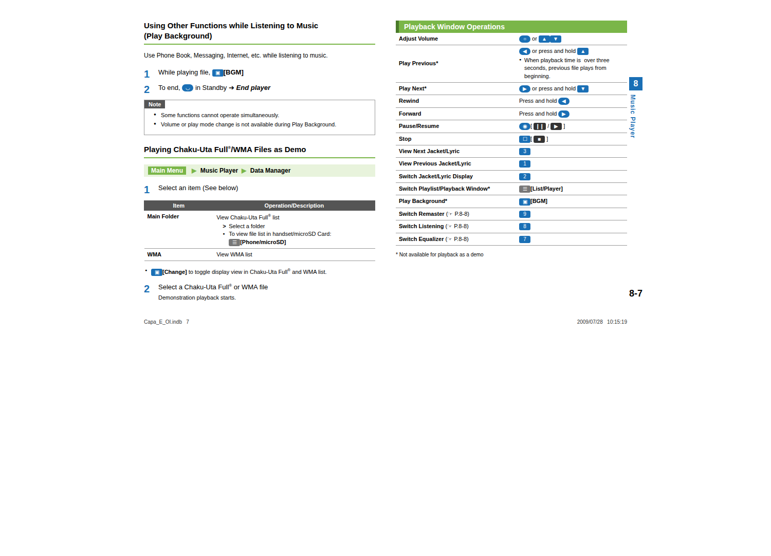Using Other Functions while Listening to Music
(Play Background)
Use Phone Book, Messaging, Internet, etc. while listening to music.
While playing file, ▣[BGM]
To end, ◡ in Standby ➔ End player
Note
Some functions cannot operate simultaneously.
Volume or play mode change is not available during Play Background.
Playing Chaku-Uta Full®/WMA Files as Demo
Main Menu ▶ Music Player ▶ Data Manager
Select an item (See below)
| Item | Operation/Description |
| --- | --- |
| Main Folder | View Chaku-Uta Full ® list Select a folder To view file list in handset/microSD Card: ☰ [Phone/microSD] |
| WMA | View WMA list |
▣[Change] to toggle display view in Chaku-Uta Full® and WMA list.
Select a Chaku-Uta Full® or WMA file
Demonstration playback starts.
Playback Window Operations
| Adjust Volume | ○ or ▲ ▼ |
| Play Previous* | ◀ or press and hold ▲ ● When playback time is over three seconds, previous file plays from beginning. |
| Play Next* | ▶ or press and hold ▼ |
| Rewind | Press and hold ◀ |
| Forward | Press and hold ▶ |
| Pause/Resume | ◉ [ ❙❙ / ▶ ] |
| Stop | ☐ [ ■ ] |
| View Next Jacket/Lyric | 3 |
| View Previous Jacket/Lyric | 1 |
| Switch Jacket/Lyric Display | 2 |
| Switch Playlist/Playback Window* | ☰ [List/Player] |
| Play Background* | ▣ [BGM] |
| Switch Remaster (☞ P.8-8) | 9 |
| Switch Listening (☞ P.8-8) | 8 |
| Switch Equalizer (☞ P.8-8) | 7 |
* Not available for playback as a demo
8
Music Player
8-7
Capa_E_OI.indb 7
2009/07/28 10:15:19